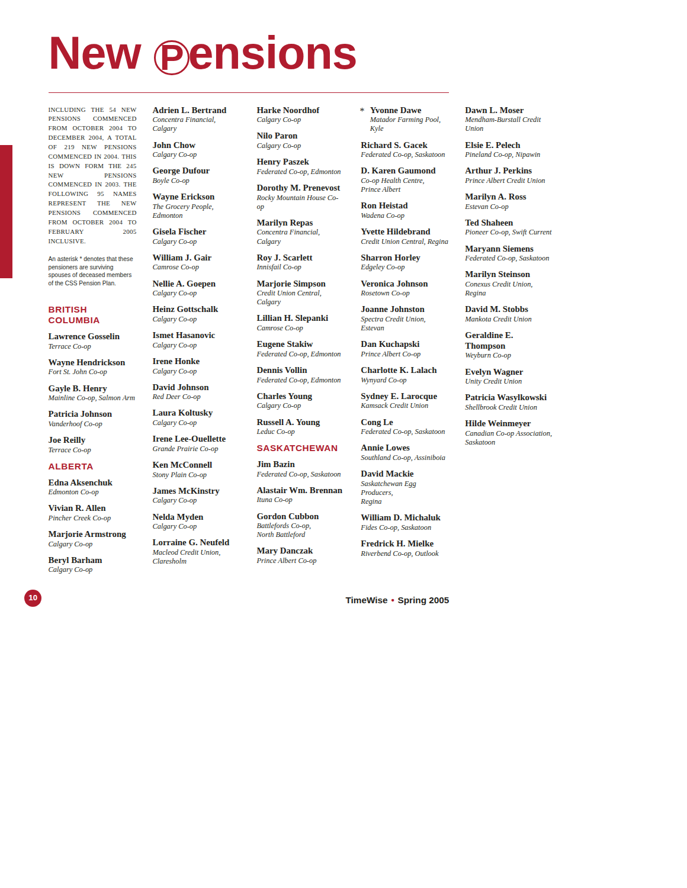New Pensions
Including the 54 new pensions commenced from October 2004 to December 2004, a total of 219 new pensions commenced in 2004. This is down form the 245 new pensions commenced in 2003. The following 95 names represent the new pensions commenced from October 2004 to February 2005 inclusive.
An asterisk * denotes that these pensioners are surviving spouses of deceased members of the CSS Pension Plan.
BRITISH COLUMBIA
Lawrence Gosselin
Terrace Co-op
Wayne Hendrickson
Fort St. John Co-op
Gayle B. Henry
Mainline Co-op, Salmon Arm
Patricia Johnson
Vanderhoof Co-op
Joe Reilly
Terrace Co-op
ALBERTA
Edna Aksenchuk
Edmonton Co-op
Vivian R. Allen
Pincher Creek Co-op
Marjorie Armstrong
Calgary Co-op
Beryl Barham
Calgary Co-op
Adrien L. Bertrand
Concentra Financial, Calgary
John Chow
Calgary Co-op
George Dufour
Boyle Co-op
Wayne Erickson
The Grocery People, Edmonton
Gisela Fischer
Calgary Co-op
William J. Gair
Camrose Co-op
Nellie A. Goepen
Calgary Co-op
Heinz Gottschalk
Calgary Co-op
Ismet Hasanovic
Calgary Co-op
Irene Honke
Calgary Co-op
David Johnson
Red Deer Co-op
Laura Koltusky
Calgary Co-op
Irene Lee-Ouellette
Grande Prairie Co-op
Ken McConnell
Stony Plain Co-op
James McKinstry
Calgary Co-op
Nelda Myden
Calgary Co-op
Lorraine G. Neufeld
Macleod Credit Union,
Claresholm
Harke Noordhof
Calgary Co-op
Nilo Paron
Calgary Co-op
Henry Paszek
Federated Co-op, Edmonton
Dorothy M. Prenevost
Rocky Mountain House Co-op
Marilyn Repas
Concentra Financial, Calgary
Roy J. Scarlett
Innisfail Co-op
Marjorie Simpson
Credit Union Central, Calgary
Lillian H. Slepanki
Camrose Co-op
Eugene Stakiw
Federated Co-op, Edmonton
Dennis Vollin
Federated Co-op, Edmonton
Charles Young
Calgary Co-op
Russell A. Young
Leduc Co-op
SASKATCHEWAN
Jim Bazin
Federated Co-op, Saskatoon
Alastair Wm. Brennan
Ituna Co-op
Gordon Cubbon
Battlefords Co-op,
North Battleford
Mary Danczak
Prince Albert Co-op
*
Yvonne Dawe
Matador Farming Pool, Kyle
Richard S. Gacek
Federated Co-op, Saskatoon
D. Karen Gaumond
Co-op Health Centre,
Prince Albert
Ron Heistad
Wadena Co-op
Yvette Hildebrand
Credit Union Central, Regina
Sharron Horley
Edgeley Co-op
Veronica Johnson
Rosetown Co-op
Joanne Johnston
Spectra Credit Union, Estevan
Dan Kuchapski
Prince Albert Co-op
Charlotte K. Lalach
Wynyard Co-op
Sydney E. Larocque
Kamsack Credit Union
Cong Le
Federated Co-op, Saskatoon
Annie Lowes
Southland Co-op, Assiniboia
David Mackie
Saskatchewan Egg Producers,
Regina
William D. Michaluk
Fides Co-op, Saskatoon
Fredrick H. Mielke
Riverbend Co-op, Outlook
Dawn L. Moser
Mendham-Burstall Credit Union
Elsie E. Pelech
Pineland Co-op, Nipawin
Arthur J. Perkins
Prince Albert Credit Union
Marilyn A. Ross
Estevan Co-op
Ted Shaheen
Pioneer Co-op, Swift Current
Maryann Siemens
Federated Co-op, Saskatoon
Marilyn Steinson
Conexus Credit Union, Regina
David M. Stobbs
Mankota Credit Union
Geraldine E. Thompson
Weyburn Co-op
Evelyn Wagner
Unity Credit Union
Patricia Wasylkowski
Shellbrook Credit Union
Hilde Weinmeyer
Canadian Co-op Association,
Saskatoon
10
TimeWise•Spring 2005